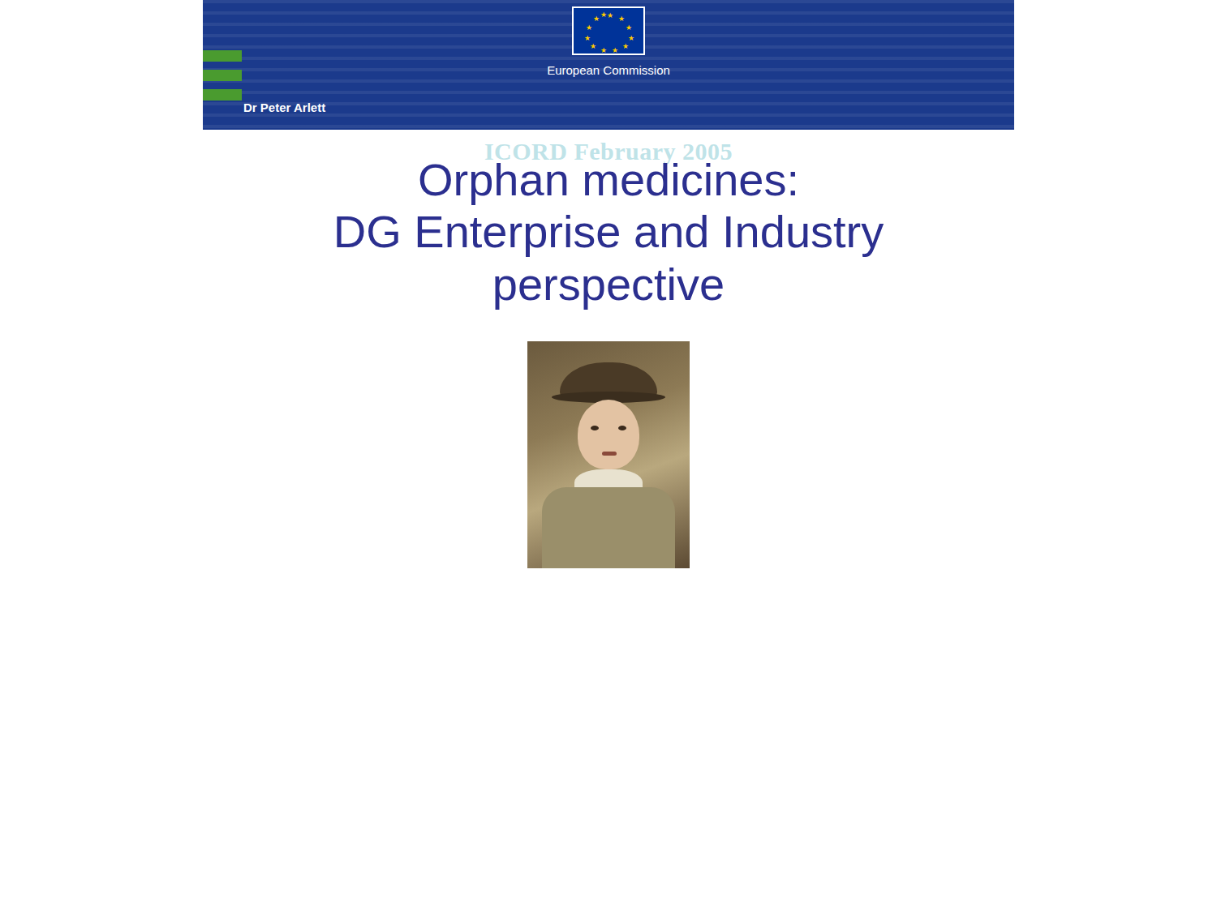★ ★ ★ ★ ★ ★ ★ ★ ★ ★ ★ ★
European Commission
Dr Peter Arlett
ICORD February 2005
Orphan medicines:
DG Enterprise and Industry
perspective